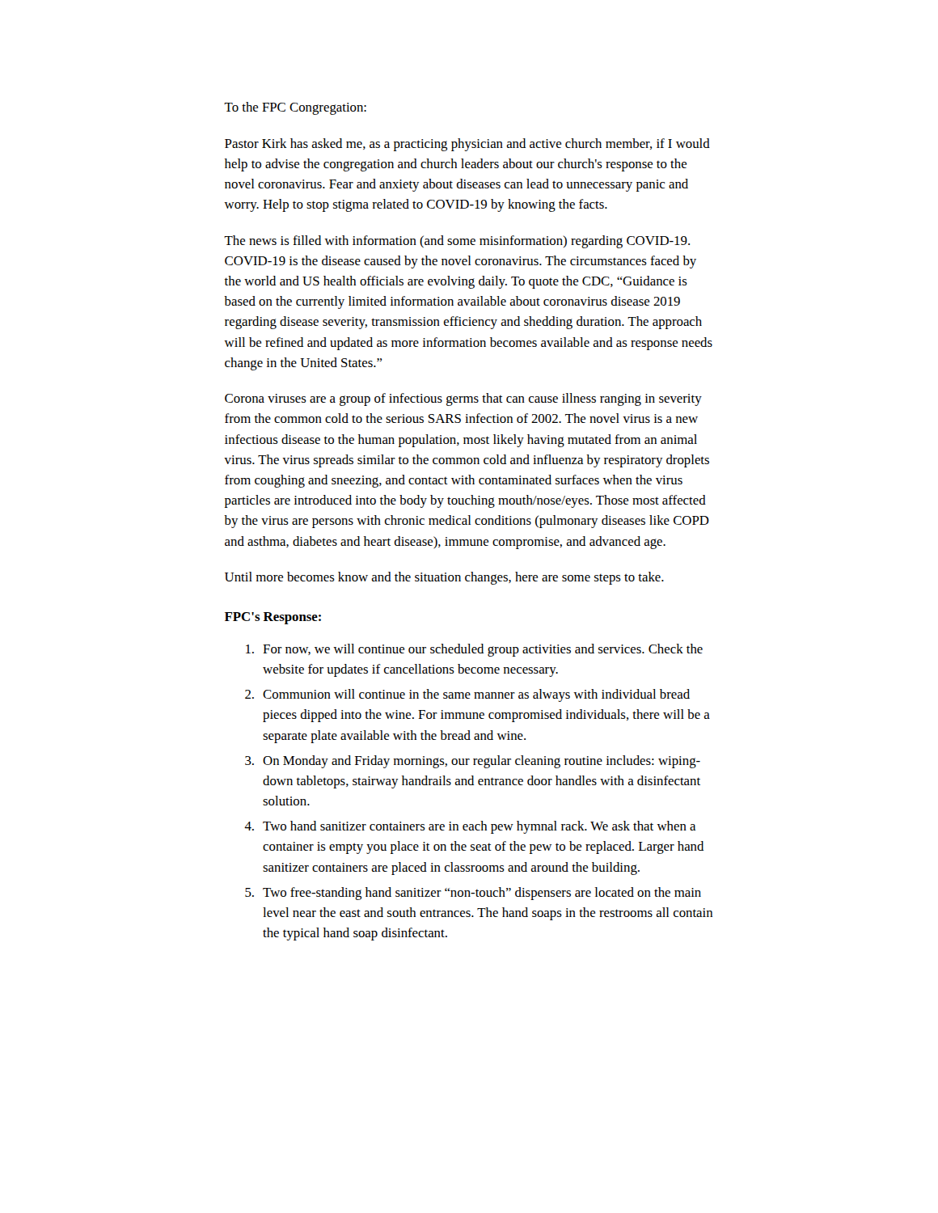To the FPC Congregation:
Pastor Kirk has asked me, as a practicing physician and active church member, if I would help to advise the congregation and church leaders about our church's response to the novel coronavirus. Fear and anxiety about diseases can lead to unnecessary panic and worry. Help to stop stigma related to COVID-19 by knowing the facts.
The news is filled with information (and some misinformation) regarding COVID-19. COVID-19 is the disease caused by the novel coronavirus. The circumstances faced by the world and US health officials are evolving daily. To quote the CDC, “Guidance is based on the currently limited information available about coronavirus disease 2019 regarding disease severity, transmission efficiency and shedding duration. The approach will be refined and updated as more information becomes available and as response needs change in the United States.”
Corona viruses are a group of infectious germs that can cause illness ranging in severity from the common cold to the serious SARS infection of 2002. The novel virus is a new infectious disease to the human population, most likely having mutated from an animal virus. The virus spreads similar to the common cold and influenza by respiratory droplets from coughing and sneezing, and contact with contaminated surfaces when the virus particles are introduced into the body by touching mouth/nose/eyes. Those most affected by the virus are persons with chronic medical conditions (pulmonary diseases like COPD and asthma, diabetes and heart disease), immune compromise, and advanced age.
Until more becomes know and the situation changes, here are some steps to take.
FPC's Response:
For now, we will continue our scheduled group activities and services. Check the website for updates if cancellations become necessary.
Communion will continue in the same manner as always with individual bread pieces dipped into the wine. For immune compromised individuals, there will be a separate plate available with the bread and wine.
On Monday and Friday mornings, our regular cleaning routine includes: wiping-down tabletops, stairway handrails and entrance door handles with a disinfectant solution.
Two hand sanitizer containers are in each pew hymnal rack. We ask that when a container is empty you place it on the seat of the pew to be replaced. Larger hand sanitizer containers are placed in classrooms and around the building.
Two free-standing hand sanitizer “non-touch” dispensers are located on the main level near the east and south entrances. The hand soaps in the restrooms all contain the typical hand soap disinfectant.